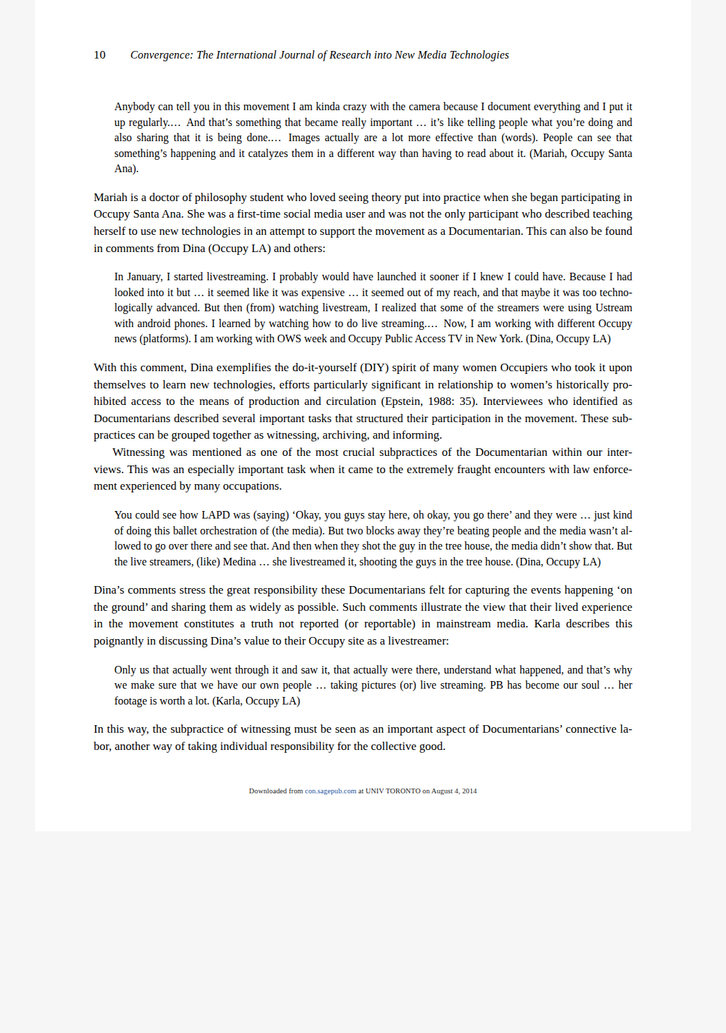10 Convergence: The International Journal of Research into New Media Technologies
Anybody can tell you in this movement I am kinda crazy with the camera because I document everything and I put it up regularly.…  And that’s something that became really important … it’s like telling people what you’re doing and also sharing that it is being done.…  Images actually are a lot more effective than (words). People can see that something’s happening and it catalyzes them in a different way than having to read about it. (Mariah, Occupy Santa Ana).
Mariah is a doctor of philosophy student who loved seeing theory put into practice when she began participating in Occupy Santa Ana. She was a first-time social media user and was not the only participant who described teaching herself to use new technologies in an attempt to support the movement as a Documentarian. This can also be found in comments from Dina (Occupy LA) and others:
In January, I started livestreaming. I probably would have launched it sooner if I knew I could have. Because I had looked into it but … it seemed like it was expensive … it seemed out of my reach, and that maybe it was too technologically advanced. But then (from) watching livestream, I realized that some of the streamers were using Ustream with android phones. I learned by watching how to do live streaming.…  Now, I am working with different Occupy news (platforms). I am working with OWS week and Occupy Public Access TV in New York. (Dina, Occupy LA)
With this comment, Dina exemplifies the do-it-yourself (DIY) spirit of many women Occupiers who took it upon themselves to learn new technologies, efforts particularly significant in relationship to women’s historically prohibited access to the means of production and circulation (Epstein, 1988: 35). Interviewees who identified as Documentarians described several important tasks that structured their participation in the movement. These subpractices can be grouped together as witnessing, archiving, and informing.
Witnessing was mentioned as one of the most crucial subpractices of the Documentarian within our interviews. This was an especially important task when it came to the extremely fraught encounters with law enforcement experienced by many occupations.
You could see how LAPD was (saying) ‘Okay, you guys stay here, oh okay, you go there’ and they were … just kind of doing this ballet orchestration of (the media). But two blocks away they’re beating people and the media wasn’t allowed to go over there and see that. And then when they shot the guy in the tree house, the media didn’t show that. But the live streamers, (like) Medina … she livestreamed it, shooting the guys in the tree house. (Dina, Occupy LA)
Dina’s comments stress the great responsibility these Documentarians felt for capturing the events happening ‘on the ground’ and sharing them as widely as possible. Such comments illustrate the view that their lived experience in the movement constitutes a truth not reported (or reportable) in mainstream media. Karla describes this poignantly in discussing Dina’s value to their Occupy site as a livestreamer:
Only us that actually went through it and saw it, that actually were there, understand what happened, and that’s why we make sure that we have our own people … taking pictures (or) live streaming. PB has become our soul … her footage is worth a lot. (Karla, Occupy LA)
In this way, the subpractice of witnessing must be seen as an important aspect of Documentarians’ connective labor, another way of taking individual responsibility for the collective good.
Downloaded from con.sagepub.com at UNIV TORONTO on August 4, 2014